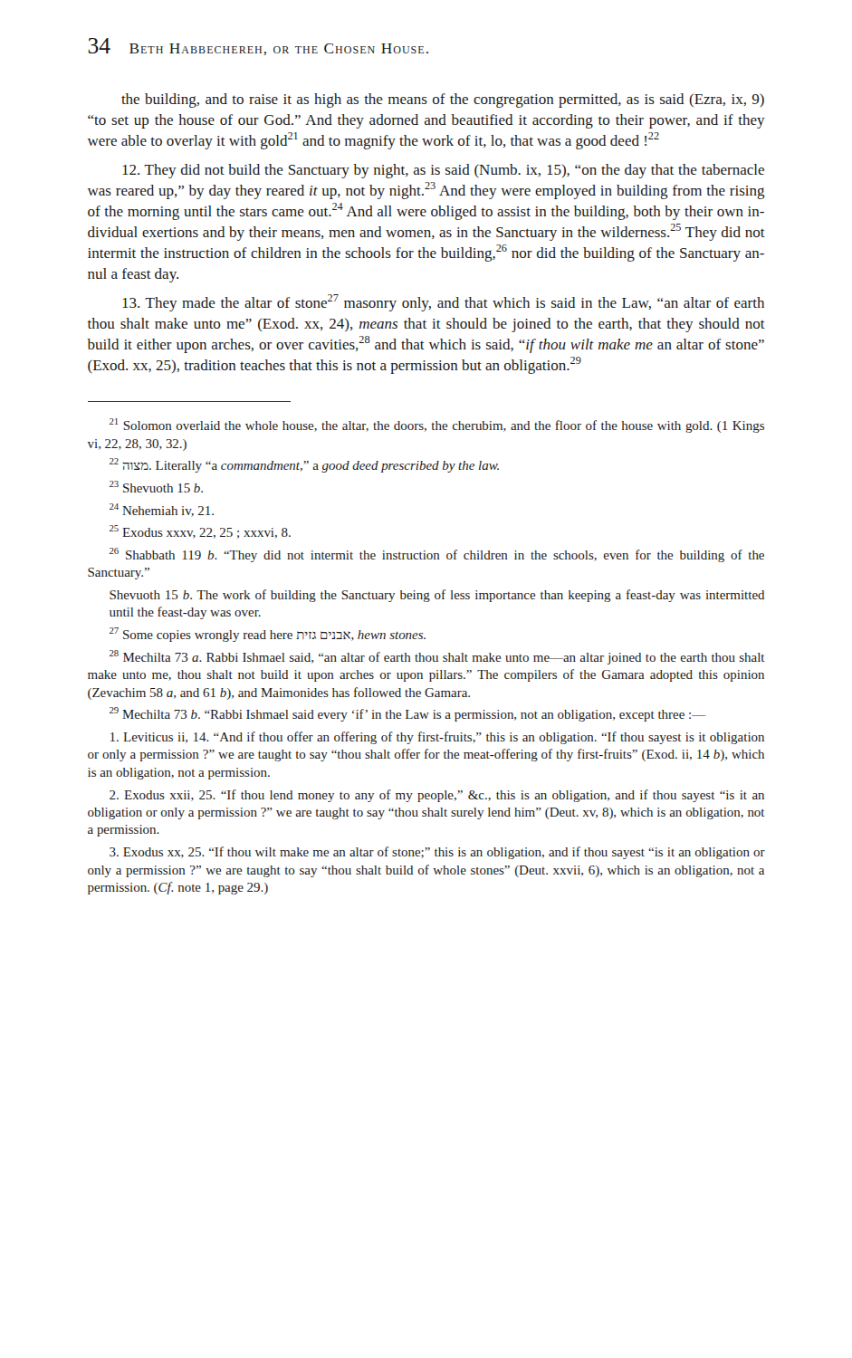34 Beth Habbechereh, or the Chosen House.
the building, and to raise it as high as the means of the congregation permitted, as is said (Ezra, ix, 9) “to set up the house of our God.” And they adorned and beautified it according to their power, and if they were able to overlay it with gold21 and to magnify the work of it, lo, that was a good deed !22
12. They did not build the Sanctuary by night, as is said (Numb. ix, 15), “on the day that the tabernacle was reared up,” by day they reared it up, not by night.23 And they were employed in building from the rising of the morning until the stars came out.24 And all were obliged to assist in the building, both by their own individual exertions and by their means, men and women, as in the Sanctuary in the wilderness.25 They did not intermit the instruction of children in the schools for the building,26 nor did the building of the Sanctuary annul a feast day.
13. They made the altar of stone27 masonry only, and that which is said in the Law, “an altar of earth thou shalt make unto me” (Exod. xx, 24), means that it should be joined to the earth, that they should not build it either upon arches, or over cavities,28 and that which is said, “if thou wilt make me an altar of stone” (Exod. xx, 25), tradition teaches that this is not a permission but an obligation.29
21 Solomon overlaid the whole house, the altar, the doors, the cherubim, and the floor of the house with gold. (1 Kings vi, 22, 28, 30, 32.)
22 מצוה. Literally “a commandment,” a good deed prescribed by the law.
23 Shevuoth 15 b.
24 Nehemiah iv, 21.
25 Exodus xxxv, 22, 25 ; xxxvi, 8.
26 Shabbath 119 b. “They did not intermit the instruction of children in the schools, even for the building of the Sanctuary.”
Shevuoth 15 b. The work of building the Sanctuary being of less importance than keeping a feast-day was intermitted until the feast-day was over.
27 Some copies wrongly read here אבנים גזית, hewn stones.
28 Mechilta 73 a. Rabbi Ishmael said, “an altar of earth thou shalt make unto me—an altar joined to the earth thou shalt make unto me, thou shalt not build it upon arches or upon pillars.” The compilers of the Gamara adopted this opinion (Zevachim 58 a, and 61 b), and Maimonides has followed the Gamara.
29 Mechilta 73 b. “Rabbi Ishmael said every ‘if’ in the Law is a permission, not an obligation, except three :—
1. Leviticus ii, 14. “And if thou offer an offering of thy first-fruits,” this is an obligation. “If thou sayest is it obligation or only a permission ?” we are taught to say “thou shalt offer for the meat-offering of thy first-fruits” (Exod. ii, 14 b), which is an obligation, not a permission.
2. Exodus xxii, 25. “If thou lend money to any of my people,” &c., this is an obligation, and if thou sayest “is it an obligation or only a permission ?” we are taught to say “thou shalt surely lend him” (Deut. xv, 8), which is an obligation, not a permission.
3. Exodus xx, 25. “If thou wilt make me an altar of stone;” this is an obligation, and if thou sayest “is it an obligation or only a permission ?” we are taught to say “thou shalt build of whole stones” (Deut. xxvii, 6), which is an obligation, not a permission. (Cf. note 1, page 29.)